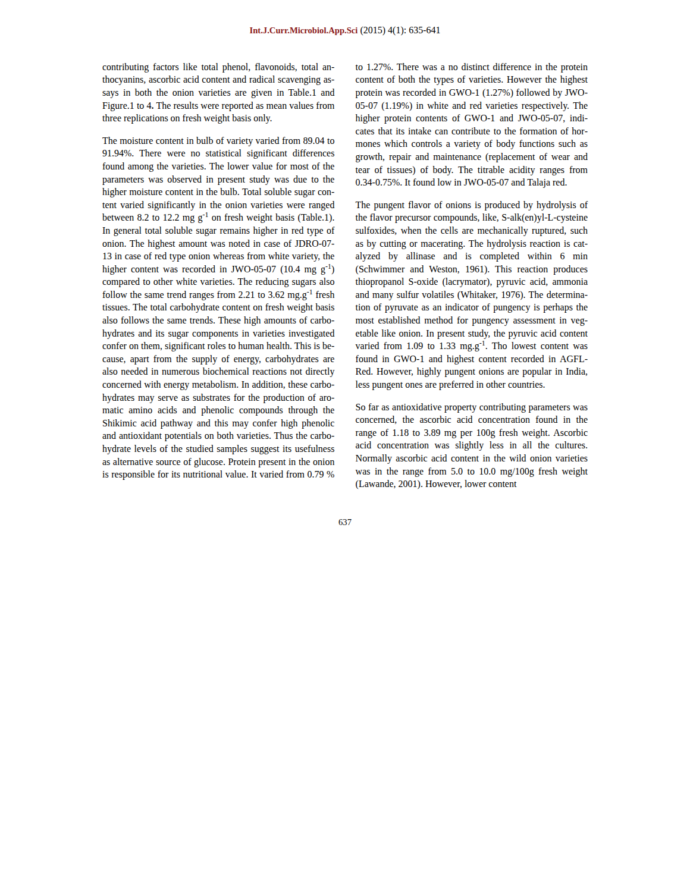Int.J.Curr.Microbiol.App.Sci (2015) 4(1): 635-641
contributing factors like total phenol, flavonoids, total anthocyanins, ascorbic acid content and radical scavenging assays in both the onion varieties are given in Table.1 and Figure.1 to 4. The results were reported as mean values from three replications on fresh weight basis only.
The moisture content in bulb of variety varied from 89.04 to 91.94%. There were no statistical significant differences found among the varieties. The lower value for most of the parameters was observed in present study was due to the higher moisture content in the bulb. Total soluble sugar content varied significantly in the onion varieties were ranged between 8.2 to 12.2 mg g-1 on fresh weight basis (Table.1). In general total soluble sugar remains higher in red type of onion. The highest amount was noted in case of JDRO-07-13 in case of red type onion whereas from white variety, the higher content was recorded in JWO-05-07 (10.4 mg g-1) compared to other white varieties. The reducing sugars also follow the same trend ranges from 2.21 to 3.62 mg.g-1 fresh tissues. The total carbohydrate content on fresh weight basis also follows the same trends. These high amounts of carbohydrates and its sugar components in varieties investigated confer on them, significant roles to human health. This is because, apart from the supply of energy, carbohydrates are also needed in numerous biochemical reactions not directly concerned with energy metabolism. In addition, these carbohydrates may serve as substrates for the production of aromatic amino acids and phenolic compounds through the Shikimic acid pathway and this may confer high phenolic and antioxidant potentials on both varieties. Thus the carbohydrate levels of the studied samples suggest its usefulness as alternative source of glucose. Protein present in the onion is responsible for its nutritional value. It varied from 0.79 % to 1.27%. There was a no distinct difference in the protein content of both the types of varieties. However the highest protein was recorded in GWO-1 (1.27%) followed by JWO-05-07 (1.19%) in white and red varieties respectively. The higher protein contents of GWO-1 and JWO-05-07, indicates that its intake can contribute to the formation of hormones which controls a variety of body functions such as growth, repair and maintenance (replacement of wear and tear of tissues) of body. The titrable acidity ranges from 0.34-0.75%. It found low in JWO-05-07 and Talaja red.
The pungent flavor of onions is produced by hydrolysis of the flavor precursor compounds, like, S-alk(en)yl-L-cysteine sulfoxides, when the cells are mechanically ruptured, such as by cutting or macerating. The hydrolysis reaction is catalyzed by allinase and is completed within 6 min (Schwimmer and Weston, 1961). This reaction produces thiopropanol S-oxide (lacrymator), pyruvic acid, ammonia and many sulfur volatiles (Whitaker, 1976). The determination of pyruvate as an indicator of pungency is perhaps the most established method for pungency assessment in vegetable like onion. In present study, the pyruvic acid content varied from 1.09 to 1.33 mg.g-1. Tho lowest content was found in GWO-1 and highest content recorded in AGFL-Red. However, highly pungent onions are popular in India, less pungent ones are preferred in other countries.
So far as antioxidative property contributing parameters was concerned, the ascorbic acid concentration found in the range of 1.18 to 3.89 mg per 100g fresh weight. Ascorbic acid concentration was slightly less in all the cultures. Normally ascorbic acid content in the wild onion varieties was in the range from 5.0 to 10.0 mg/100g fresh weight (Lawande, 2001). However, lower content
637